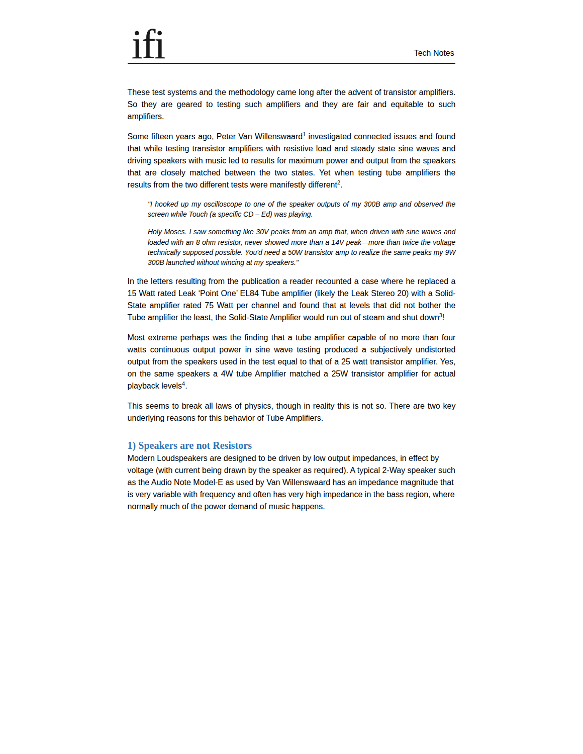ifi
Tech Notes
These test systems and the methodology came long after the advent of transistor amplifiers. So they are geared to testing such amplifiers and they are fair and equitable to such amplifiers.
Some fifteen years ago, Peter Van Willenswaard1 investigated connected issues and found that while testing transistor amplifiers with resistive load and steady state sine waves and driving speakers with music led to results for maximum power and output from the speakers that are closely matched between the two states. Yet when testing tube amplifiers the results from the two different tests were manifestly different2.
"I hooked up my oscilloscope to one of the speaker outputs of my 300B amp and observed the screen while Touch (a specific CD – Ed) was playing.
Holy Moses. I saw something like 30V peaks from an amp that, when driven with sine waves and loaded with an 8 ohm resistor, never showed more than a 14V peak—more than twice the voltage technically supposed possible. You'd need a 50W transistor amp to realize the same peaks my 9W 300B launched without wincing at my speakers."
In the letters resulting from the publication a reader recounted a case where he replaced a 15 Watt rated Leak ‘Point One’ EL84 Tube amplifier (likely the Leak Stereo 20) with a Solid-State amplifier rated 75 Watt per channel and found that at levels that did not bother the Tube amplifier the least, the Solid-State Amplifier would run out of steam and shut down3!
Most extreme perhaps was the finding that a tube amplifier capable of no more than four watts continuous output power in sine wave testing produced a subjectively undistorted output from the speakers used in the test equal to that of a 25 watt transistor amplifier. Yes, on the same speakers a 4W tube Amplifier matched a 25W transistor amplifier for actual playback levels4.
This seems to break all laws of physics, though in reality this is not so. There are two key underlying reasons for this behavior of Tube Amplifiers.
1) Speakers are not Resistors
Modern Loudspeakers are designed to be driven by low output impedances, in effect by voltage (with current being drawn by the speaker as required). A typical 2-Way speaker such as the Audio Note Model-E as used by Van Willenswaard has an impedance magnitude that is very variable with frequency and often has very high impedance in the bass region, where normally much of the power demand of music happens.